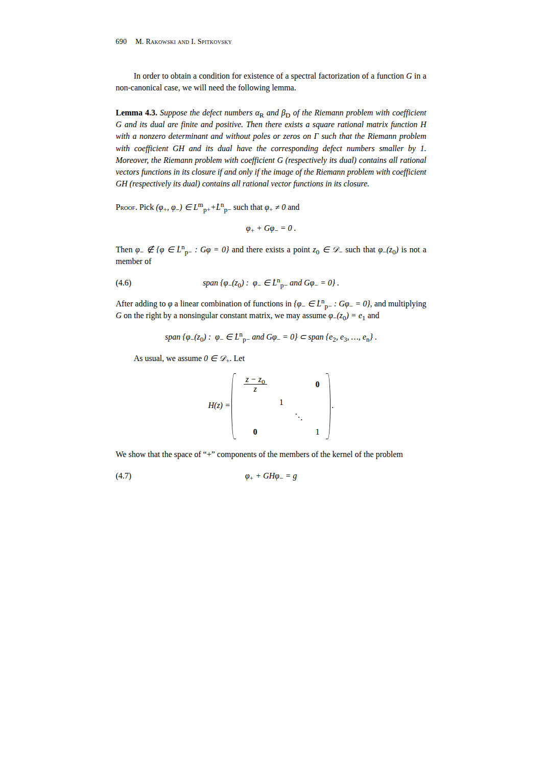690 M. Rakowski and I. Spitkovsky
In order to obtain a condition for existence of a spectral factorization of a function G in a non-canonical case, we will need the following lemma.
Lemma 4.3. Suppose the defect numbers αR and βD of the Riemann problem with coefficient G and its dual are finite and positive. Then there exists a square rational matrix function H with a nonzero determinant and without poles or zeros on Γ such that the Riemann problem with coefficient GH and its dual have the corresponding defect numbers smaller by 1. Moreover, the Riemann problem with coefficient G (respectively its dual) contains all rational vectors functions in its closure if and only if the image of the Riemann problem with coefficient GH (respectively its dual) contains all rational vector functions in its closure.
Proof. Pick (φ+, φ−) ∈ Lmp++̇L̇np− such that φ+ ≠ 0 and
φ+ + Gφ− = 0 .
Then φ− ∉ {φ ∈ L̇np− : Gφ = 0} and there exists a point z0 ∈ 𝒟− such that φ−(z0) is not a member of
(4.6) span {φ−(z0) : φ− ∈ L̇np− and Gφ− = 0} .
After adding to φ a linear combination of functions in {φ− ∈ L̇np− : Gφ− = 0}, and multiplying G on the right by a nonsingular constant matrix, we may assume φ−(z0) = e1 and
span {φ−(z0) : φ− ∈ L̇np− and Gφ− = 0} ⊂ span {e2, e3, …, en} .
As usual, we assume 0 ∈ 𝒟+. Let
H(z) =
| z − z 0 z | | | 0 |
| | 1 | | |
| | | ⋱ | |
| 0 | | | 1 |
.
We show that the space of “+” components of the members of the kernel of the problem
(4.7) φ+ + GHφ− = g